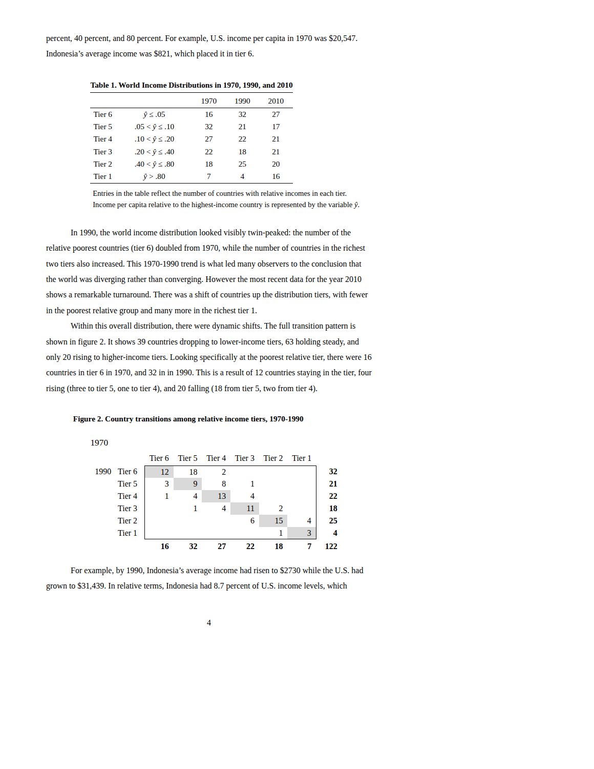percent, 40 percent, and 80 percent. For example, U.S. income per capita in 1970 was $20,547. Indonesia’s average income was $821, which placed it in tier 6.
Table 1. World Income Distributions in 1970, 1990, and 2010
| | | 1970 | 1990 | 2010 |
| --- | --- | --- | --- | --- |
| Tier 6 | ŷ ≤ .05 | 16 | 32 | 27 |
| Tier 5 | .05 < ŷ ≤ .10 | 32 | 21 | 17 |
| Tier 4 | .10 < ŷ ≤ .20 | 27 | 22 | 21 |
| Tier 3 | .20 < ŷ ≤ .40 | 22 | 18 | 21 |
| Tier 2 | .40 < ŷ ≤ .80 | 18 | 25 | 20 |
| Tier 1 | ŷ > .80 | 7 | 4 | 16 |
Entries in the table reflect the number of countries with relative incomes in each tier. Income per capita relative to the highest-income country is represented by the variable ŷ.
In 1990, the world income distribution looked visibly twin-peaked: the number of the relative poorest countries (tier 6) doubled from 1970, while the number of countries in the richest two tiers also increased. This 1970-1990 trend is what led many observers to the conclusion that the world was diverging rather than converging. However the most recent data for the year 2010 shows a remarkable turnaround. There was a shift of countries up the distribution tiers, with fewer in the poorest relative group and many more in the richest tier 1.
Within this overall distribution, there were dynamic shifts. The full transition pattern is shown in figure 2. It shows 39 countries dropping to lower-income tiers, 63 holding steady, and only 20 rising to higher-income tiers. Looking specifically at the poorest relative tier, there were 16 countries in tier 6 in 1970, and 32 in in 1990. This is a result of 12 countries staying in the tier, four rising (three to tier 5, one to tier 4), and 20 falling (18 from tier 5, two from tier 4).
Figure 2. Country transitions among relative income tiers, 1970-1990
1970
| | | Tier 6 | Tier 5 | Tier 4 | Tier 3 | Tier 2 | Tier 1 | |
| 1990 | Tier 6 | 12 | 18 | 2 | | | | 32 |
| | Tier 5 | 3 | 9 | 8 | 1 | | | 21 |
| | Tier 4 | 1 | 4 | 13 | 4 | | | 22 |
| | Tier 3 | | 1 | 4 | 11 | 2 | | 18 |
| | Tier 2 | | | | 6 | 15 | 4 | 25 |
| | Tier 1 | | | | | 1 | 3 | 4 |
| | | 16 | 32 | 27 | 22 | 18 | 7 | 122 |
For example, by 1990, Indonesia’s average income had risen to $2730 while the U.S. had grown to $31,439. In relative terms, Indonesia had 8.7 percent of U.S. income levels, which
4